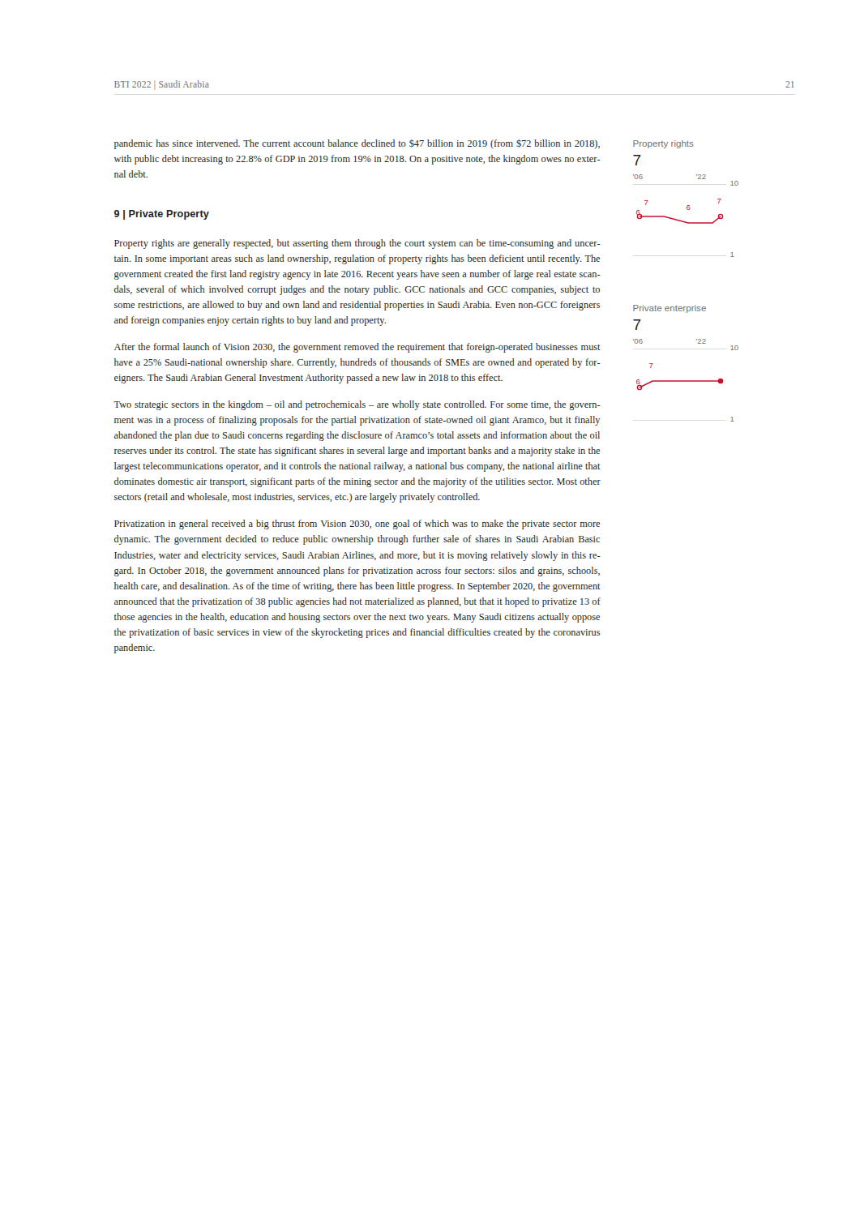BTI 2022 | Saudi Arabia
21
pandemic has since intervened. The current account balance declined to $47 billion in 2019 (from $72 billion in 2018), with public debt increasing to 22.8% of GDP in 2019 from 19% in 2018. On a positive note, the kingdom owes no external debt.
9 | Private Property
Property rights are generally respected, but asserting them through the court system can be time-consuming and uncertain. In some important areas such as land ownership, regulation of property rights has been deficient until recently. The government created the first land registry agency in late 2016. Recent years have seen a number of large real estate scandals, several of which involved corrupt judges and the notary public. GCC nationals and GCC companies, subject to some restrictions, are allowed to buy and own land and residential properties in Saudi Arabia. Even non-GCC foreigners and foreign companies enjoy certain rights to buy land and property.
After the formal launch of Vision 2030, the government removed the requirement that foreign-operated businesses must have a 25% Saudi-national ownership share. Currently, hundreds of thousands of SMEs are owned and operated by foreigners. The Saudi Arabian General Investment Authority passed a new law in 2018 to this effect.
Two strategic sectors in the kingdom – oil and petrochemicals – are wholly state controlled. For some time, the government was in a process of finalizing proposals for the partial privatization of state-owned oil giant Aramco, but it finally abandoned the plan due to Saudi concerns regarding the disclosure of Aramco’s total assets and information about the oil reserves under its control. The state has significant shares in several large and important banks and a majority stake in the largest telecommunications operator, and it controls the national railway, a national bus company, the national airline that dominates domestic air transport, significant parts of the mining sector and the majority of the utilities sector. Most other sectors (retail and wholesale, most industries, services, etc.) are largely privately controlled.
Privatization in general received a big thrust from Vision 2030, one goal of which was to make the private sector more dynamic. The government decided to reduce public ownership through further sale of shares in Saudi Arabian Basic Industries, water and electricity services, Saudi Arabian Airlines, and more, but it is moving relatively slowly in this regard. In October 2018, the government announced plans for privatization across four sectors: silos and grains, schools, health care, and desalination. As of the time of writing, there has been little progress. In September 2020, the government announced that the privatization of 38 public agencies had not materialized as planned, but that it hoped to privatize 13 of those agencies in the health, education and housing sectors over the next two years. Many Saudi citizens actually oppose the privatization of basic services in view of the skyrocketing prices and financial difficulties created by the coronavirus pandemic.
Property rights
7
'06
'22
10
1
6 7 6 7
Private enterprise
7
'06
'22
10
1
6 7